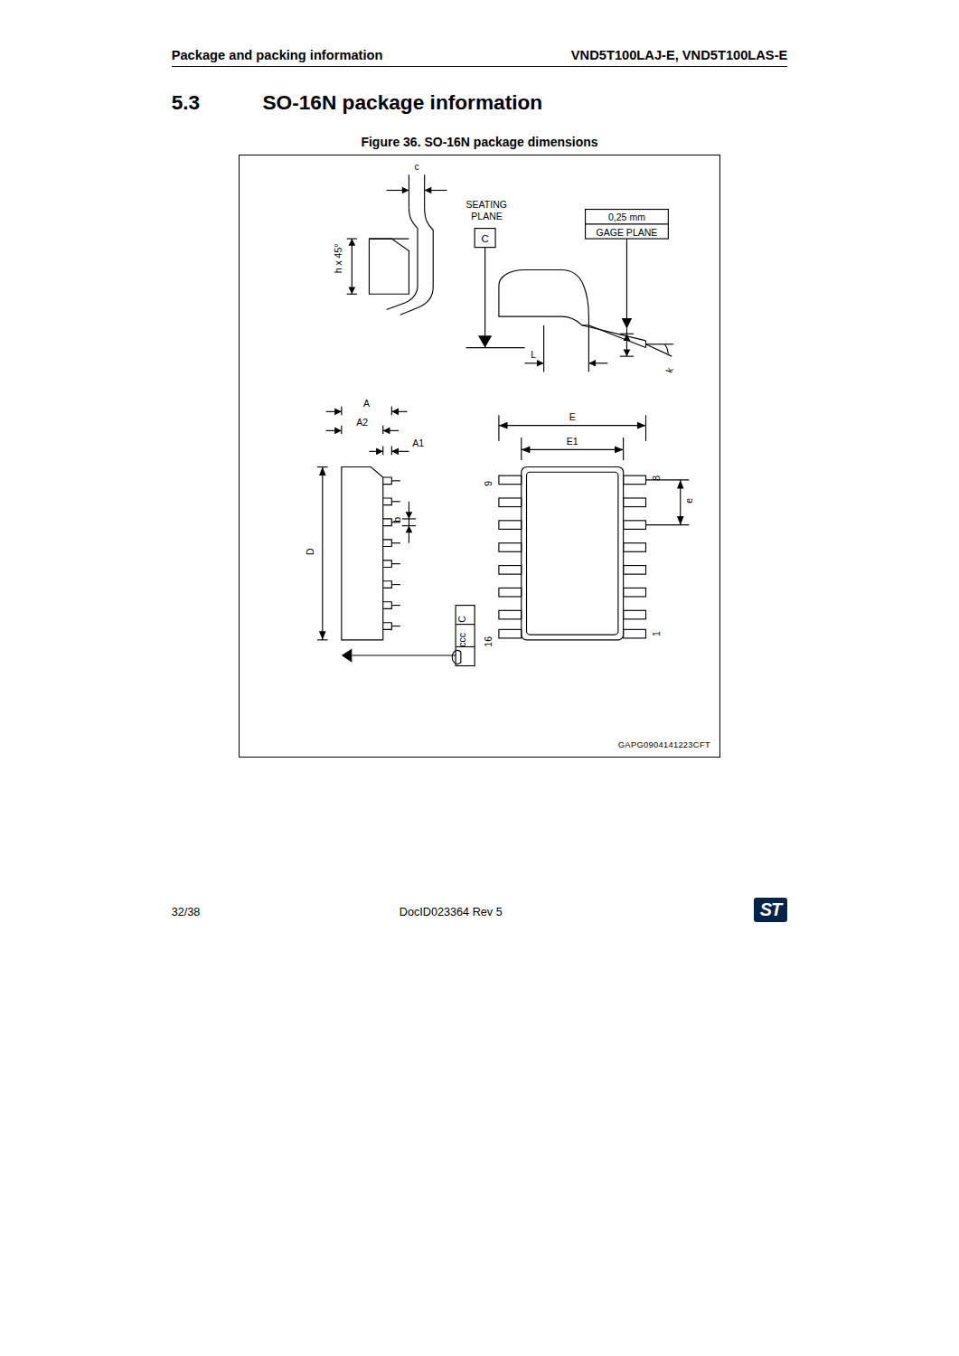Package and packing information
VND5T100LAJ-E, VND5T100LAS-E
5.3 SO-16N package information
Figure 36. SO-16N package dimensions
c h x 45° SEATING PLANE C 0,25 mm GAGE PLANE L k A A2 A1 b D C ccc E E1 9 16 8 1 e
GAPG0904141223CFT
32/38
DocID023364 Rev 5
ST